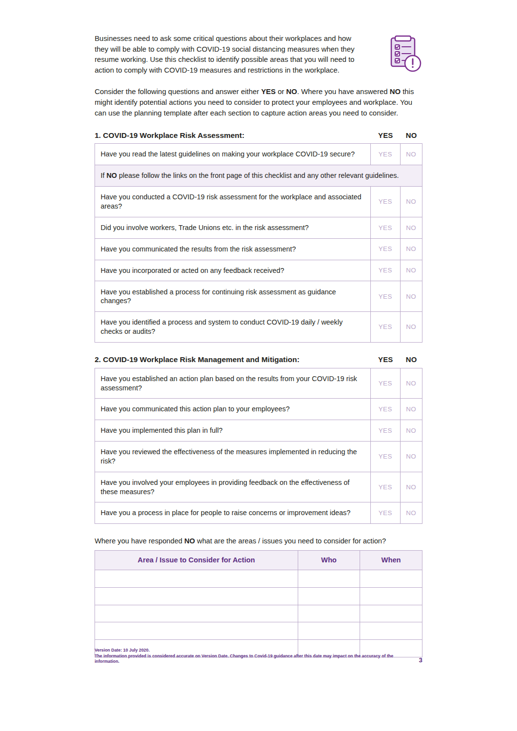Businesses need to ask some critical questions about their workplaces and how they will be able to comply with COVID-19 social distancing measures when they resume working. Use this checklist to identify possible areas that you will need to action to comply with COVID-19 measures and restrictions in the workplace.
Consider the following questions and answer either YES or NO. Where you have answered NO this might identify potential actions you need to consider to protect your employees and workplace. You can use the planning template after each section to capture action areas you need to consider.
1. COVID-19 Workplace Risk Assessment:
YES NO
| Have you read the latest guidelines on making your workplace COVID-19 secure? | YES | NO |
| If NO please follow the links on the front page of this checklist and any other relevant guidelines. |
| Have you conducted a COVID-19 risk assessment for the workplace and associated areas? | YES | NO |
| Did you involve workers, Trade Unions etc. in the risk assessment? | YES | NO |
| Have you communicated the results from the risk assessment? | YES | NO |
| Have you incorporated or acted on any feedback received? | YES | NO |
| Have you established a process for continuing risk assessment as guidance changes? | YES | NO |
| Have you identified a process and system to conduct COVID-19 daily / weekly checks or audits? | YES | NO |
2. COVID-19 Workplace Risk Management and Mitigation:
YES NO
| Have you established an action plan based on the results from your COVID-19 risk assessment? | YES | NO |
| Have you communicated this action plan to your employees? | YES | NO |
| Have you implemented this plan in full? | YES | NO |
| Have you reviewed the effectiveness of the measures implemented in reducing the risk? | YES | NO |
| Have you involved your employees in providing feedback on the effectiveness of these measures? | YES | NO |
| Have you a process in place for people to raise concerns or improvement ideas? | YES | NO |
Where you have responded NO what are the areas / issues you need to consider for action?
| Area / Issue to Consider for Action | Who | When |
| --- | --- | --- |
Version Date: 10 July 2020.
The information provided is considered accurate on Version Date. Changes to Covid-19 guidance after this date may impact on the accuracy of the information.
3